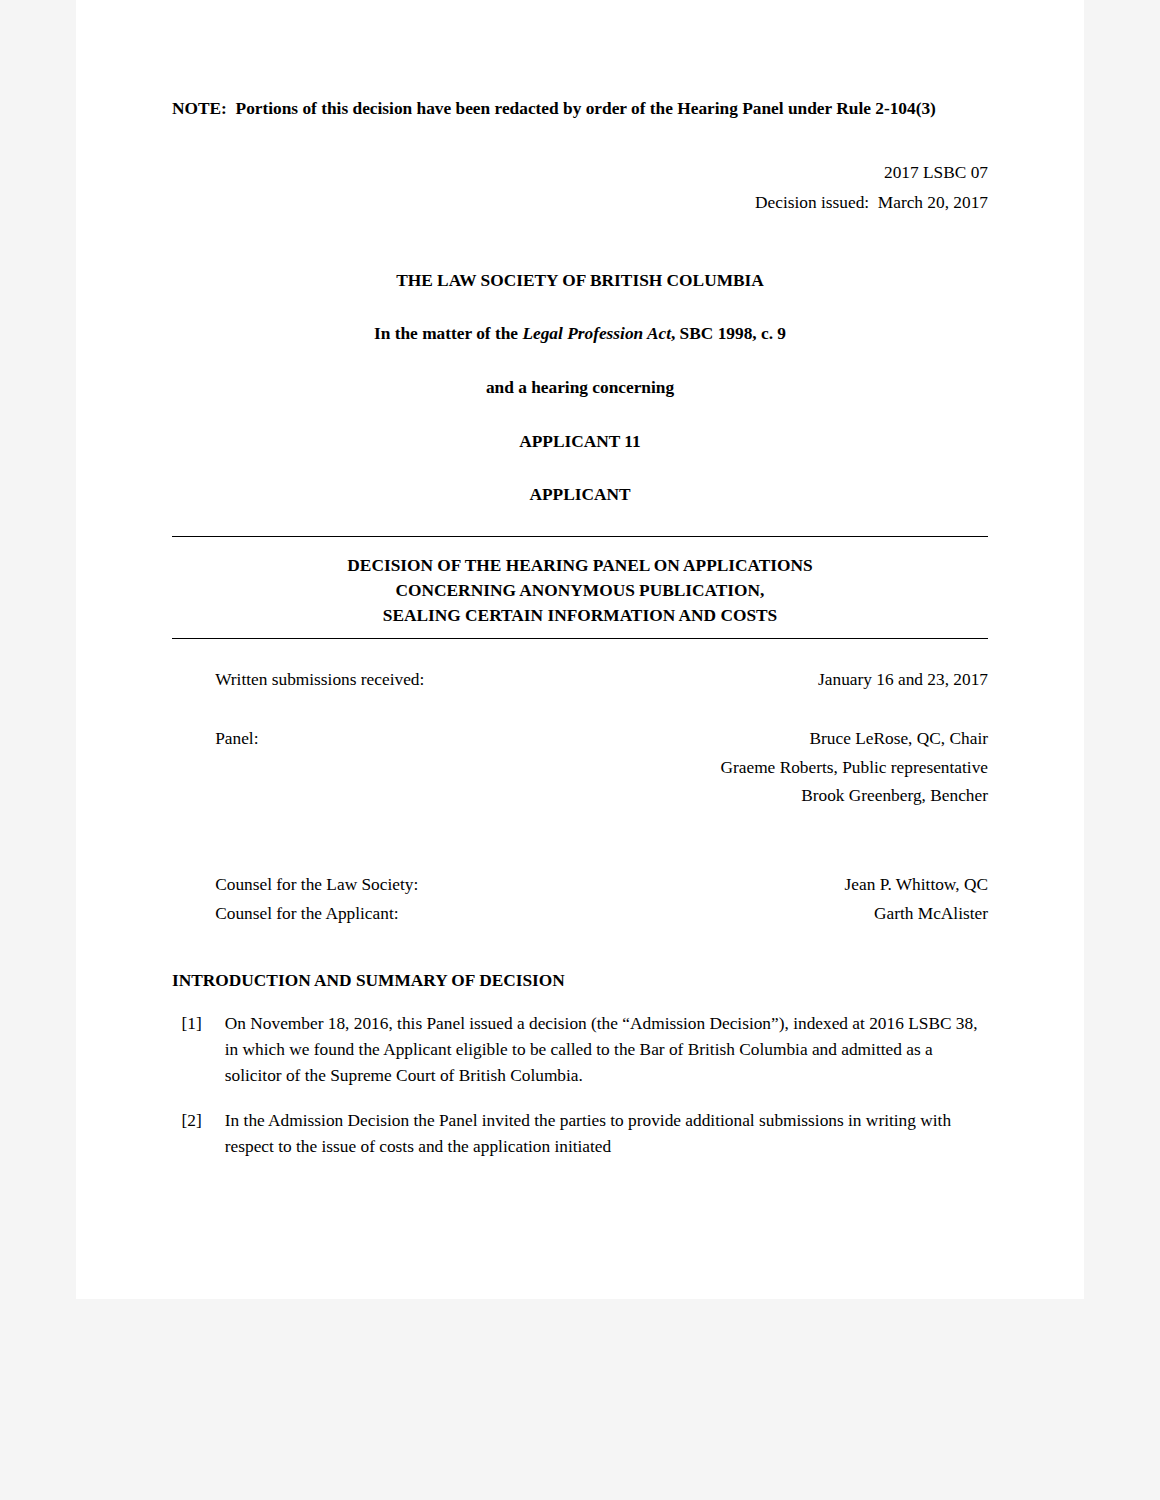NOTE: Portions of this decision have been redacted by order of the Hearing Panel under Rule 2-104(3)
2017 LSBC 07
Decision issued: March 20, 2017
THE LAW SOCIETY OF BRITISH COLUMBIA
In the matter of the Legal Profession Act, SBC 1998, c. 9
and a hearing concerning
APPLICANT 11
APPLICANT
DECISION OF THE HEARING PANEL ON APPLICATIONS
CONCERNING ANONYMOUS PUBLICATION,
SEALING CERTAIN INFORMATION AND COSTS
| Written submissions received: | January 16 and 23, 2017 |
| Panel: | Bruce LeRose, QC, Chair |
| | Graeme Roberts, Public representative |
| | Brook Greenberg, Bencher |
| Counsel for the Law Society: | Jean P. Whittow, QC |
| Counsel for the Applicant: | Garth McAlister |
INTRODUCTION AND SUMMARY OF DECISION
[1]
On November 18, 2016, this Panel issued a decision (the “Admission Decision”), indexed at 2016 LSBC 38, in which we found the Applicant eligible to be called to the Bar of British Columbia and admitted as a solicitor of the Supreme Court of British Columbia.
[2]
In the Admission Decision the Panel invited the parties to provide additional submissions in writing with respect to the issue of costs and the application initiated